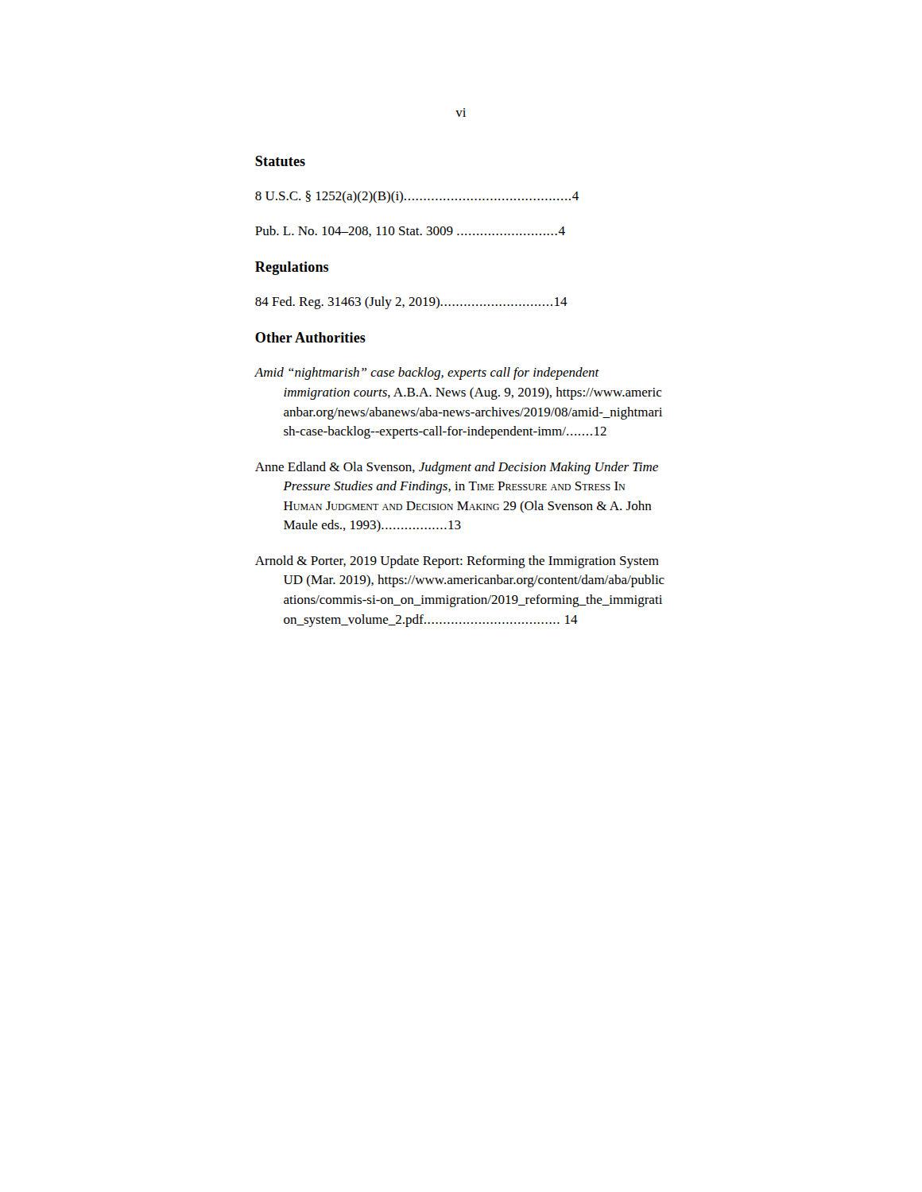vi
Statutes
8 U.S.C. § 1252(a)(2)(B)(i)........................................... 4
Pub. L. No. 104–208, 110 Stat. 3009 .......................... 4
Regulations
84 Fed. Reg. 31463 (July 2, 2019)............................. 14
Other Authorities
Amid “nightmarish” case backlog, experts call for independent immigration courts, A.B.A. News (Aug. 9, 2019), https://www.americanbar.org/news/abanews/aba-news-archives/2019/08/amid-_nightmarish-case-backlog--experts-call-for-independent-imm/....... 12
Anne Edland & Ola Svenson, Judgment and Decision Making Under Time Pressure Studies and Findings, in Time Pressure and Stress In Human Judgment and Decision Making 29 (Ola Svenson & A. John Maule eds., 1993)................. 13
Arnold & Porter, 2019 Update Report: Reforming the Immigration System UD (Mar. 2019), https://www.americanbar.org/content/dam/aba/publications/commis-si-on_on_immigration/2019_reforming_the_immigration_system_volume_2.pdf................................... 14